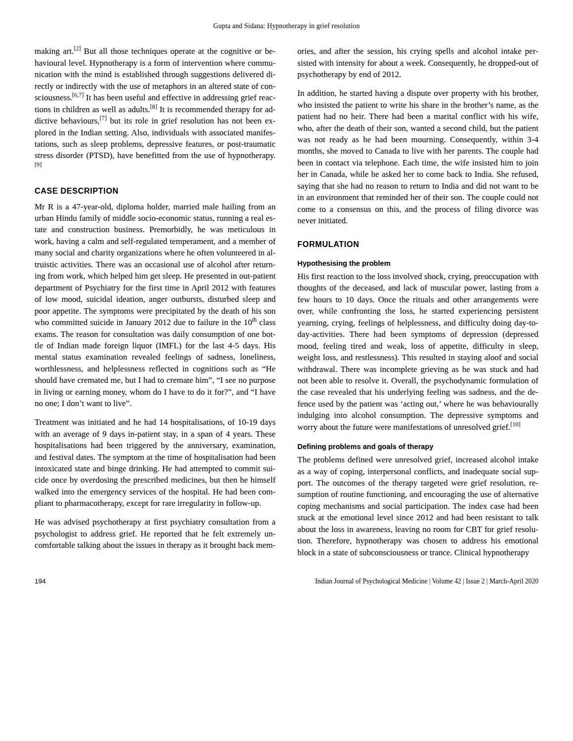Gupta and Sidana: Hypnotherapy in grief resolution
making art.[2] But all those techniques operate at the cognitive or behavioural level. Hypnotherapy is a form of intervention where communication with the mind is established through suggestions delivered directly or indirectly with the use of metaphors in an altered state of consciousness.[6,7] It has been useful and effective in addressing grief reactions in children as well as adults.[8] It is recommended therapy for addictive behaviours,[7] but its role in grief resolution has not been explored in the Indian setting. Also, individuals with associated manifestations, such as sleep problems, depressive features, or post-traumatic stress disorder (PTSD), have benefitted from the use of hypnotherapy.[9]
CASE DESCRIPTION
Mr R is a 47-year-old, diploma holder, married male hailing from an urban Hindu family of middle socio-economic status, running a real estate and construction business. Premorbidly, he was meticulous in work, having a calm and self-regulated temperament, and a member of many social and charity organizations where he often volunteered in altruistic activities. There was an occasional use of alcohol after returning from work, which helped him get sleep. He presented in out-patient department of Psychiatry for the first time in April 2012 with features of low mood, suicidal ideation, anger outbursts, disturbed sleep and poor appetite. The symptoms were precipitated by the death of his son who committed suicide in January 2012 due to failure in the 10th class exams. The reason for consultation was daily consumption of one bottle of Indian made foreign liquor (IMFL) for the last 4-5 days. His mental status examination revealed feelings of sadness, loneliness, worthlessness, and helplessness reflected in cognitions such as “He should have cremated me, but I had to cremate him”, “I see no purpose in living or earning money, whom do I have to do it for?”, and “I have no one; I don’t want to live”.
Treatment was initiated and he had 14 hospitalisations, of 10-19 days with an average of 9 days in-patient stay, in a span of 4 years. These hospitalisations had been triggered by the anniversary, examination, and festival dates. The symptom at the time of hospitalisation had been intoxicated state and binge drinking. He had attempted to commit suicide once by overdosing the prescribed medicines, but then he himself walked into the emergency services of the hospital. He had been compliant to pharmacotherapy, except for rare irregularity in follow-up.
He was advised psychotherapy at first psychiatry consultation from a psychologist to address grief. He reported that he felt extremely uncomfortable talking about the issues in therapy as it brought back memories, and after the session, his crying spells and alcohol intake persisted with intensity for about a week. Consequently, he dropped-out of psychotherapy by end of 2012.
In addition, he started having a dispute over property with his brother, who insisted the patient to write his share in the brother’s name, as the patient had no heir. There had been a marital conflict with his wife, who, after the death of their son, wanted a second child, but the patient was not ready as he had been mourning. Consequently, within 3-4 months, she moved to Canada to live with her parents. The couple had been in contact via telephone. Each time, the wife insisted him to join her in Canada, while he asked her to come back to India. She refused, saying that she had no reason to return to India and did not want to be in an environment that reminded her of their son. The couple could not come to a consensus on this, and the process of filing divorce was never initiated.
FORMULATION
Hypothesising the problem
His first reaction to the loss involved shock, crying, preoccupation with thoughts of the deceased, and lack of muscular power, lasting from a few hours to 10 days. Once the rituals and other arrangements were over, while confronting the loss, he started experiencing persistent yearning, crying, feelings of helplessness, and difficulty doing day-to-day-activities. There had been symptoms of depression (depressed mood, feeling tired and weak, loss of appetite, difficulty in sleep, weight loss, and restlessness). This resulted in staying aloof and social withdrawal. There was incomplete grieving as he was stuck and had not been able to resolve it. Overall, the psychodynamic formulation of the case revealed that his underlying feeling was sadness, and the defence used by the patient was ‘acting out,’ where he was behaviourally indulging into alcohol consumption. The depressive symptoms and worry about the future were manifestations of unresolved grief.[10]
Defining problems and goals of therapy
The problems defined were unresolved grief, increased alcohol intake as a way of coping, interpersonal conflicts, and inadequate social support. The outcomes of the therapy targeted were grief resolution, resumption of routine functioning, and encouraging the use of alternative coping mechanisms and social participation. The index case had been stuck at the emotional level since 2012 and had been resistant to talk about the loss in awareness, leaving no room for CBT for grief resolution. Therefore, hypnotherapy was chosen to address his emotional block in a state of subconsciousness or trance. Clinical hypnotherapy
194 Indian Journal of Psychological Medicine | Volume 42 | Issue 2 | March-April 2020